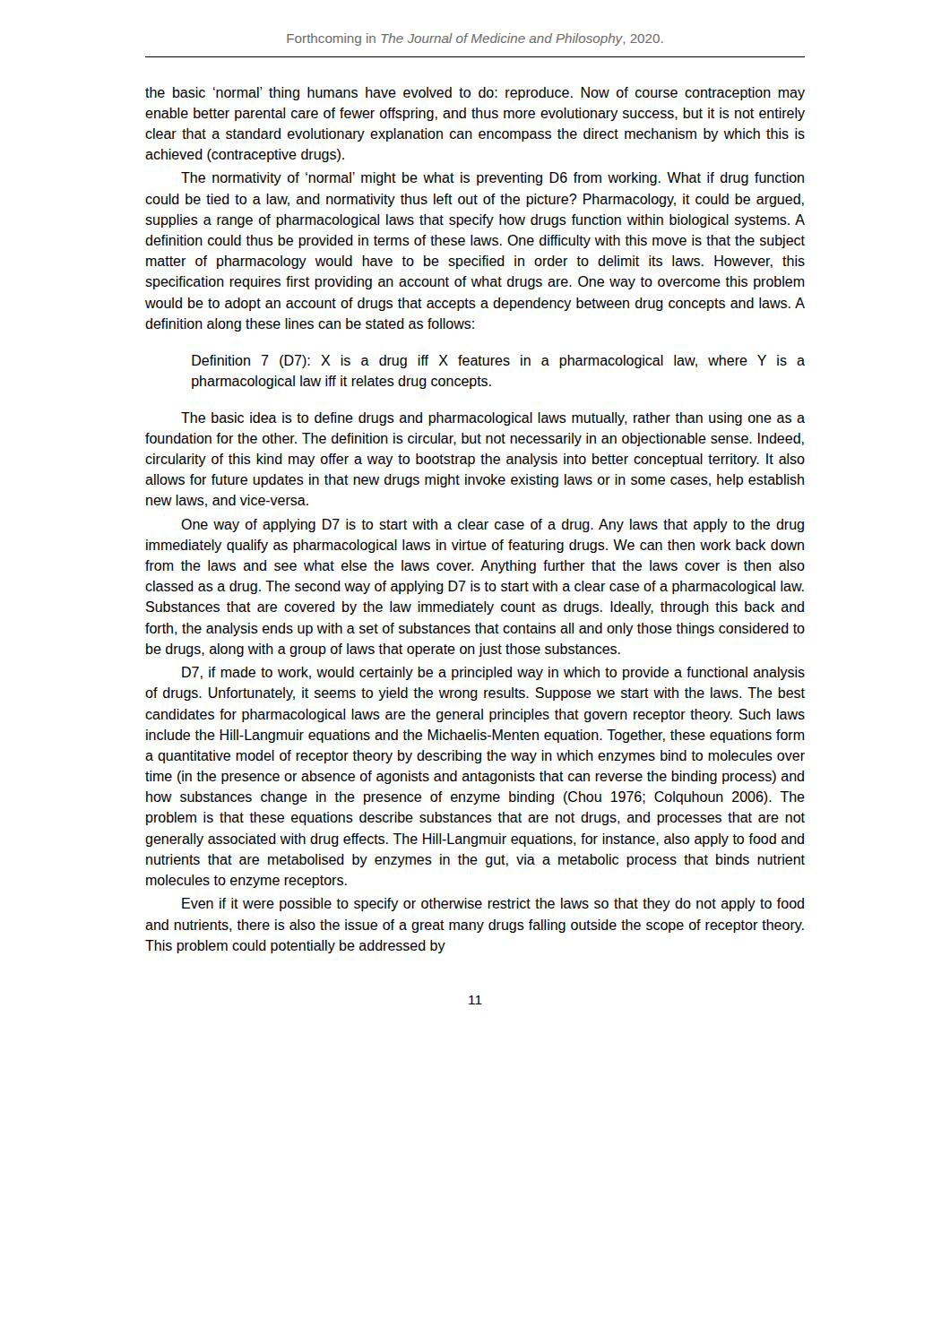Forthcoming in The Journal of Medicine and Philosophy, 2020.
the basic ‘normal’ thing humans have evolved to do: reproduce. Now of course contraception may enable better parental care of fewer offspring, and thus more evolutionary success, but it is not entirely clear that a standard evolutionary explanation can encompass the direct mechanism by which this is achieved (contraceptive drugs).
The normativity of ‘normal’ might be what is preventing D6 from working. What if drug function could be tied to a law, and normativity thus left out of the picture? Pharmacology, it could be argued, supplies a range of pharmacological laws that specify how drugs function within biological systems. A definition could thus be provided in terms of these laws. One difficulty with this move is that the subject matter of pharmacology would have to be specified in order to delimit its laws. However, this specification requires first providing an account of what drugs are. One way to overcome this problem would be to adopt an account of drugs that accepts a dependency between drug concepts and laws. A definition along these lines can be stated as follows:
Definition 7 (D7): X is a drug iff X features in a pharmacological law, where Y is a pharmacological law iff it relates drug concepts.
The basic idea is to define drugs and pharmacological laws mutually, rather than using one as a foundation for the other. The definition is circular, but not necessarily in an objectionable sense. Indeed, circularity of this kind may offer a way to bootstrap the analysis into better conceptual territory. It also allows for future updates in that new drugs might invoke existing laws or in some cases, help establish new laws, and vice-versa.
One way of applying D7 is to start with a clear case of a drug. Any laws that apply to the drug immediately qualify as pharmacological laws in virtue of featuring drugs. We can then work back down from the laws and see what else the laws cover. Anything further that the laws cover is then also classed as a drug. The second way of applying D7 is to start with a clear case of a pharmacological law. Substances that are covered by the law immediately count as drugs. Ideally, through this back and forth, the analysis ends up with a set of substances that contains all and only those things considered to be drugs, along with a group of laws that operate on just those substances.
D7, if made to work, would certainly be a principled way in which to provide a functional analysis of drugs. Unfortunately, it seems to yield the wrong results. Suppose we start with the laws. The best candidates for pharmacological laws are the general principles that govern receptor theory. Such laws include the Hill-Langmuir equations and the Michaelis-Menten equation. Together, these equations form a quantitative model of receptor theory by describing the way in which enzymes bind to molecules over time (in the presence or absence of agonists and antagonists that can reverse the binding process) and how substances change in the presence of enzyme binding (Chou 1976; Colquhoun 2006). The problem is that these equations describe substances that are not drugs, and processes that are not generally associated with drug effects. The Hill-Langmuir equations, for instance, also apply to food and nutrients that are metabolised by enzymes in the gut, via a metabolic process that binds nutrient molecules to enzyme receptors.
Even if it were possible to specify or otherwise restrict the laws so that they do not apply to food and nutrients, there is also the issue of a great many drugs falling outside the scope of receptor theory. This problem could potentially be addressed by
11